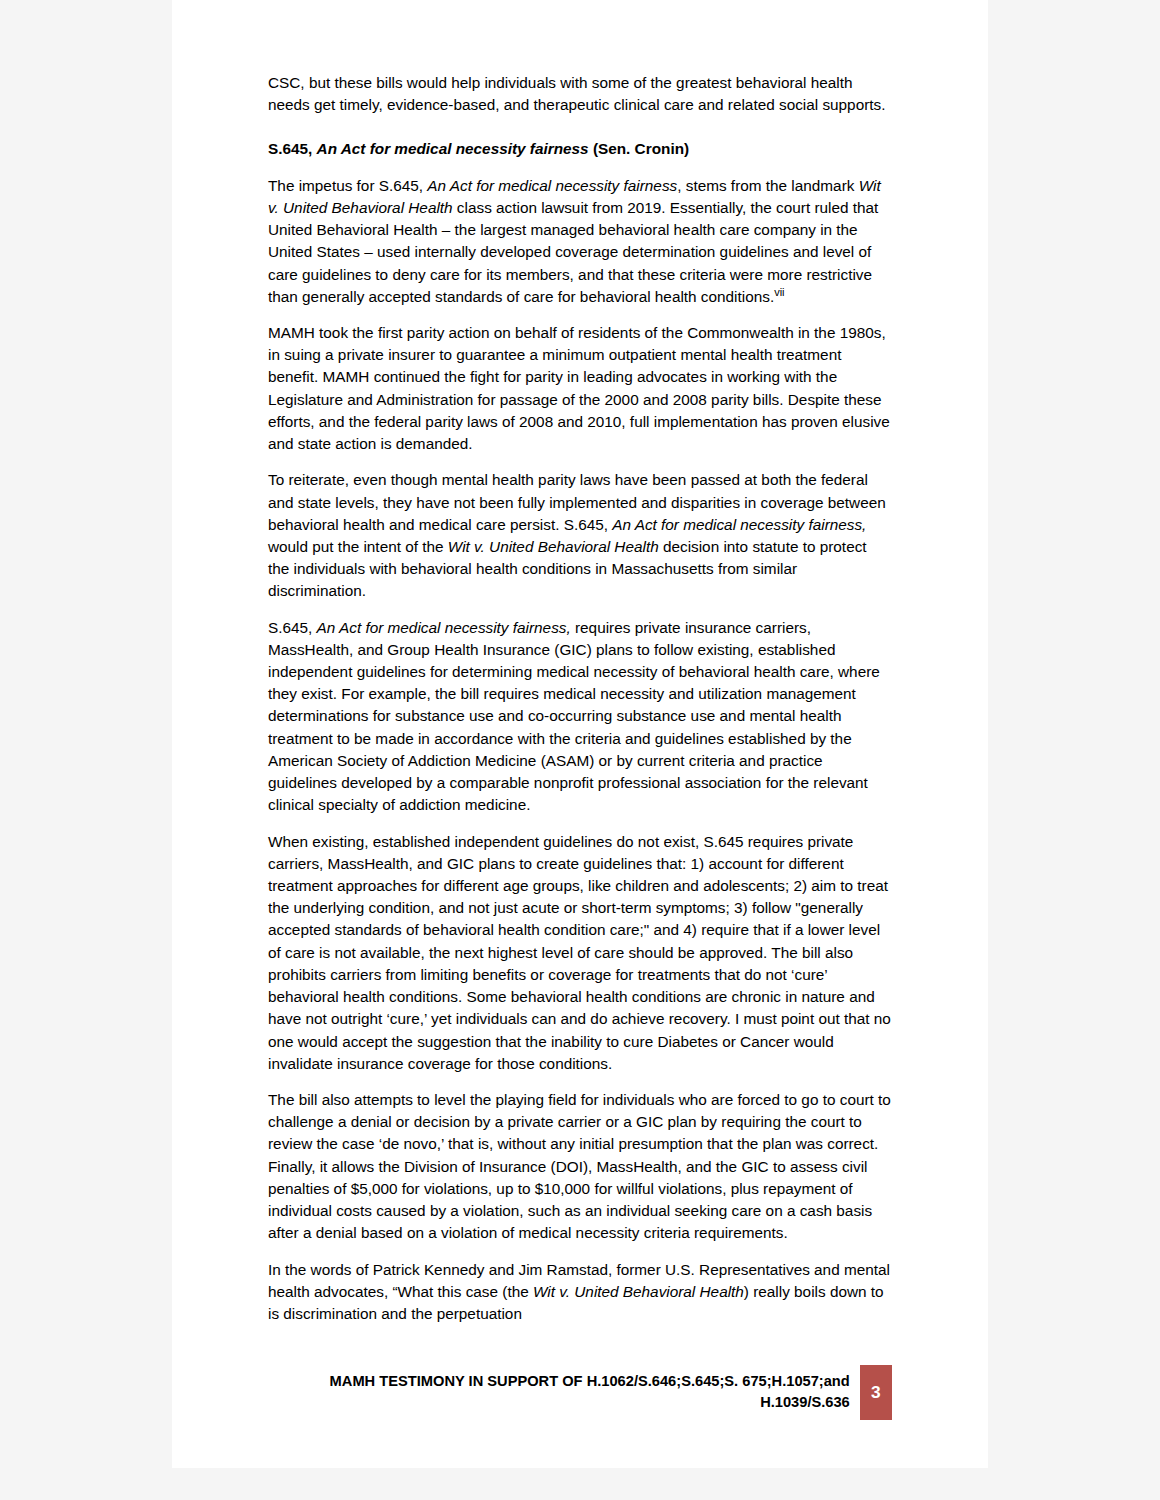CSC, but these bills would help individuals with some of the greatest behavioral health needs get timely, evidence-based, and therapeutic clinical care and related social supports.
S.645, An Act for medical necessity fairness (Sen. Cronin)
The impetus for S.645, An Act for medical necessity fairness, stems from the landmark Wit v. United Behavioral Health class action lawsuit from 2019. Essentially, the court ruled that United Behavioral Health – the largest managed behavioral health care company in the United States – used internally developed coverage determination guidelines and level of care guidelines to deny care for its members, and that these criteria were more restrictive than generally accepted standards of care for behavioral health conditions.vii
MAMH took the first parity action on behalf of residents of the Commonwealth in the 1980s, in suing a private insurer to guarantee a minimum outpatient mental health treatment benefit. MAMH continued the fight for parity in leading advocates in working with the Legislature and Administration for passage of the 2000 and 2008 parity bills. Despite these efforts, and the federal parity laws of 2008 and 2010, full implementation has proven elusive and state action is demanded.
To reiterate, even though mental health parity laws have been passed at both the federal and state levels, they have not been fully implemented and disparities in coverage between behavioral health and medical care persist. S.645, An Act for medical necessity fairness, would put the intent of the Wit v. United Behavioral Health decision into statute to protect the individuals with behavioral health conditions in Massachusetts from similar discrimination.
S.645, An Act for medical necessity fairness, requires private insurance carriers, MassHealth, and Group Health Insurance (GIC) plans to follow existing, established independent guidelines for determining medical necessity of behavioral health care, where they exist. For example, the bill requires medical necessity and utilization management determinations for substance use and co-occurring substance use and mental health treatment to be made in accordance with the criteria and guidelines established by the American Society of Addiction Medicine (ASAM) or by current criteria and practice guidelines developed by a comparable nonprofit professional association for the relevant clinical specialty of addiction medicine.
When existing, established independent guidelines do not exist, S.645 requires private carriers, MassHealth, and GIC plans to create guidelines that: 1) account for different treatment approaches for different age groups, like children and adolescents; 2) aim to treat the underlying condition, and not just acute or short-term symptoms; 3) follow "generally accepted standards of behavioral health condition care;" and 4) require that if a lower level of care is not available, the next highest level of care should be approved. The bill also prohibits carriers from limiting benefits or coverage for treatments that do not ‘cure’ behavioral health conditions. Some behavioral health conditions are chronic in nature and have not outright ‘cure,’ yet individuals can and do achieve recovery. I must point out that no one would accept the suggestion that the inability to cure Diabetes or Cancer would invalidate insurance coverage for those conditions.
The bill also attempts to level the playing field for individuals who are forced to go to court to challenge a denial or decision by a private carrier or a GIC plan by requiring the court to review the case ‘de novo,’ that is, without any initial presumption that the plan was correct. Finally, it allows the Division of Insurance (DOI), MassHealth, and the GIC to assess civil penalties of $5,000 for violations, up to $10,000 for willful violations, plus repayment of individual costs caused by a violation, such as an individual seeking care on a cash basis after a denial based on a violation of medical necessity criteria requirements.
In the words of Patrick Kennedy and Jim Ramstad, former U.S. Representatives and mental health advocates, “What this case (the Wit v. United Behavioral Health) really boils down to is discrimination and the perpetuation
MAMH TESTIMONY IN SUPPORT OF H.1062/S.646;S.645;S. 675;H.1057;and H.1039/S.636
3